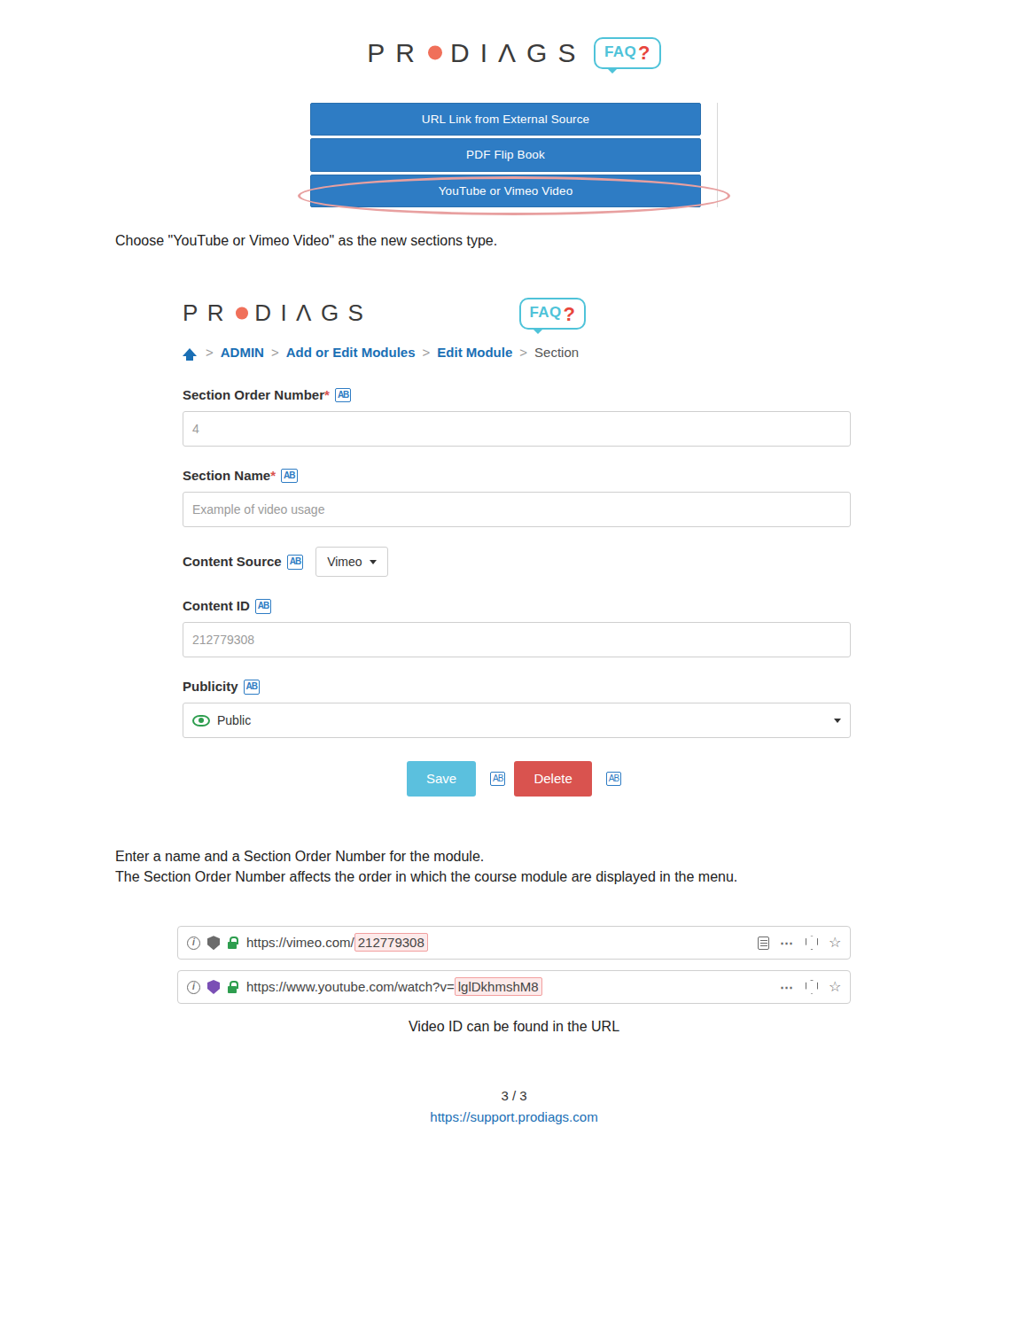PR DIΛGS
FAQ?
URL Link from External Source
PDF Flip Book
YouTube or Vimeo Video
Choose "YouTube or Vimeo Video" as the new sections type.
PR DIΛGS
FAQ?
> ADMIN > Add or Edit Modules > Edit Module > Section
Section Order Number*AB
4
Section Name*AB
Example of video usage
Content SourceAB Vimeo
Content IDAB
212779308
PublicityAB
Public
Save AB Delete AB
Enter a name and a Section Order Number for the module.
The Section Order Number affects the order in which the course module are displayed in the menu.
i https://vimeo.com/212779308 ⋯ ☆
i https://www.youtube.com/watch?v=lglDkhmshM8 ⋯ ☆
Video ID can be found in the URL
3 / 3
https://support.prodiags.com